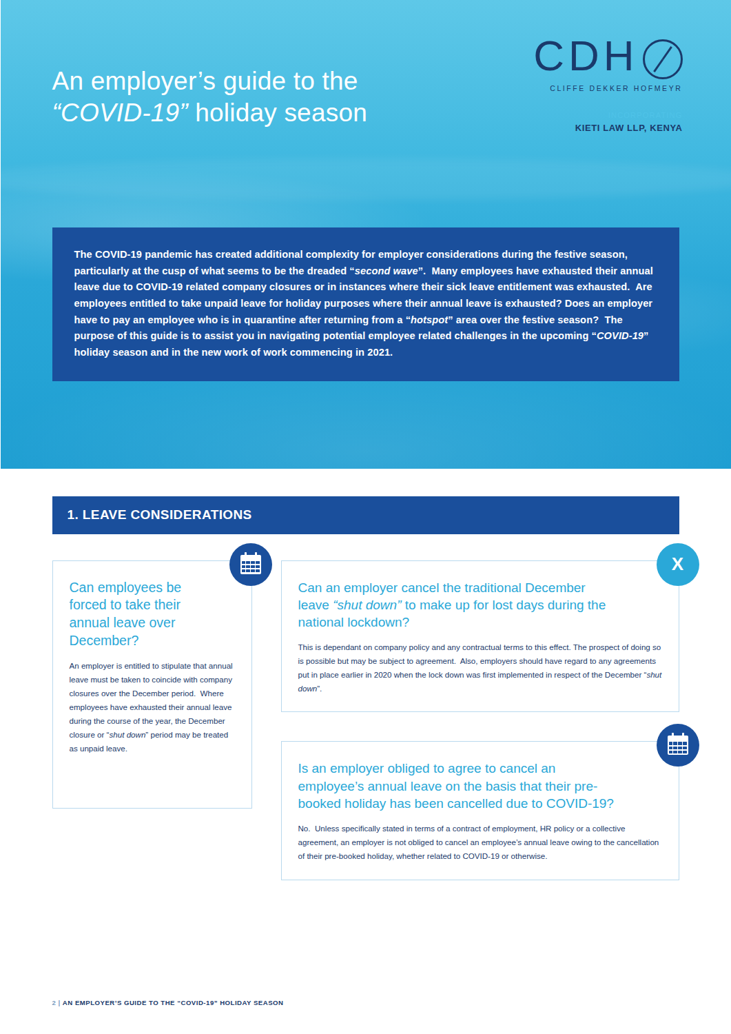An employer’s guide to the
“COVID-19” holiday season
CDH
CLIFFE DEKKER HOFMEYR
INCORPORATING
KIETI LAW LLP, KENYA
The COVID-19 pandemic has created additional complexity for employer considerations during the festive season, particularly at the cusp of what seems to be the dreaded “second wave”. Many employees have exhausted their annual leave due to COVID-19 related company closures or in instances where their sick leave entitlement was exhausted. Are employees entitled to take unpaid leave for holiday purposes where their annual leave is exhausted? Does an employer have to pay an employee who is in quarantine after returning from a “hotspot” area over the festive season? The purpose of this guide is to assist you in navigating potential employee related challenges in the upcoming “COVID-19” holiday season and in the new work of work commencing in 2021.
1. LEAVE CONSIDERATIONS
Can employees be forced to take their annual leave over December?
An employer is entitled to stipulate that annual leave must be taken to coincide with company closures over the December period. Where employees have exhausted their annual leave during the course of the year, the December closure or “shut down” period may be treated as unpaid leave.
X
Can an employer cancel the traditional December leave “shut down” to make up for lost days during the national lockdown?
This is dependant on company policy and any contractual terms to this effect. The prospect of doing so is possible but may be subject to agreement. Also, employers should have regard to any agreements put in place earlier in 2020 when the lock down was first implemented in respect of the December “shut down”.
Is an employer obliged to agree to cancel an employee’s annual leave on the basis that their pre-booked holiday has been cancelled due to COVID-19?
No. Unless specifically stated in terms of a contract of employment, HR policy or a collective agreement, an employer is not obliged to cancel an employee’s annual leave owing to the cancellation of their pre-booked holiday, whether related to COVID-19 or otherwise.
2 | AN EMPLOYER’S GUIDE TO THE “COVID-19” HOLIDAY SEASON